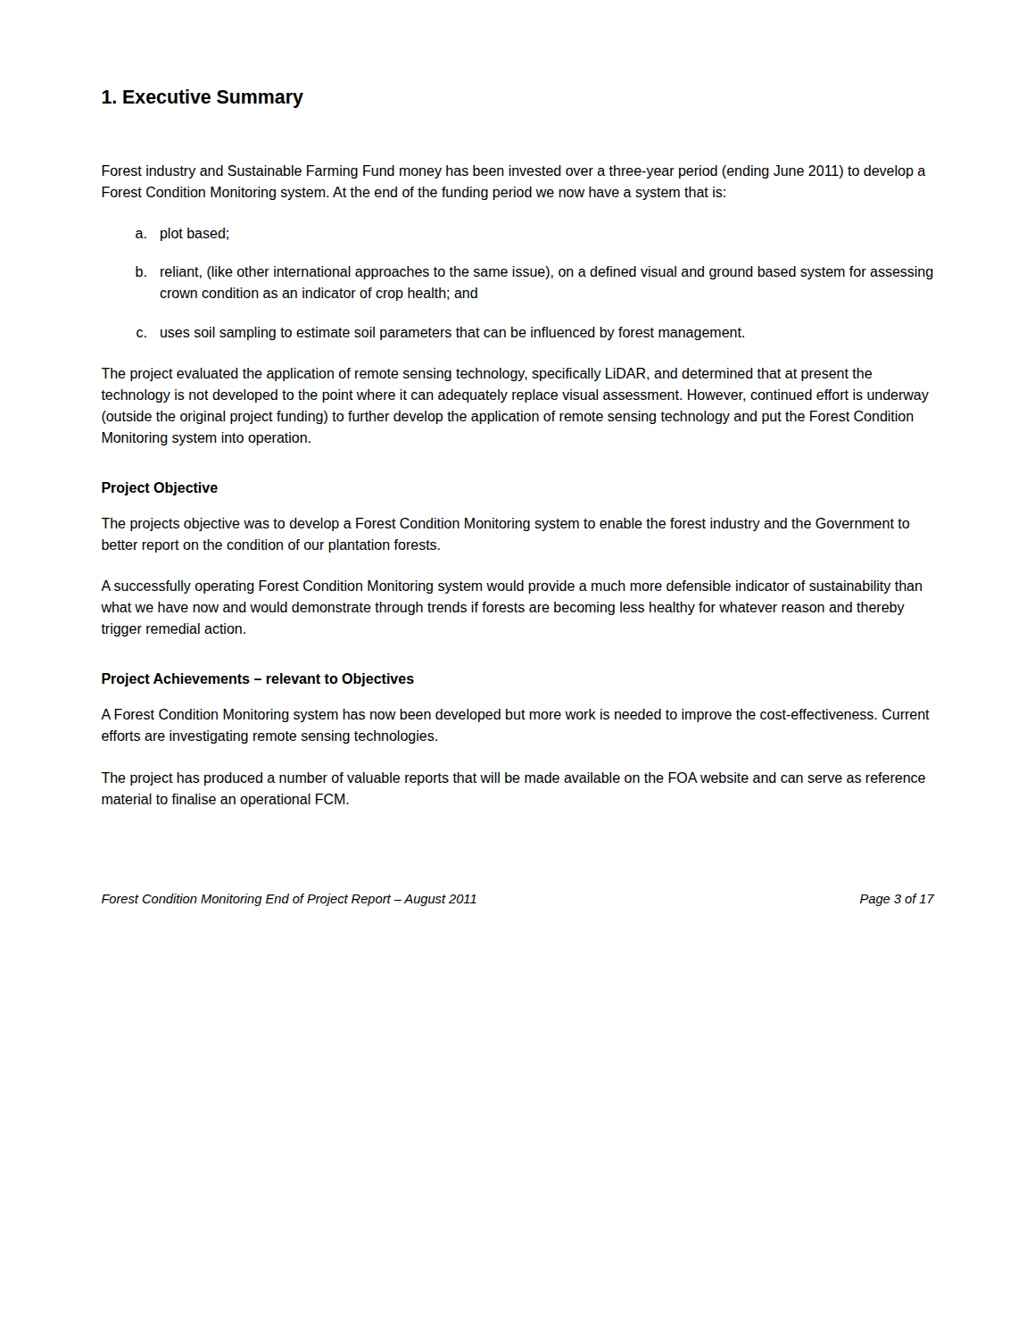1. Executive Summary
Forest industry and Sustainable Farming Fund money has been invested over a three-year period (ending June 2011) to develop a Forest Condition Monitoring system. At the end of the funding period we now have a system that is:
plot based;
reliant, (like other international approaches to the same issue), on a defined visual and ground based system for assessing crown condition as an indicator of crop health; and
uses soil sampling to estimate soil parameters that can be influenced by forest management.
The project evaluated the application of remote sensing technology, specifically LiDAR, and determined that at present the technology is not developed to the point where it can adequately replace visual assessment. However, continued effort is underway (outside the original project funding) to further develop the application of remote sensing technology and put the Forest Condition Monitoring system into operation.
Project Objective
The projects objective was to develop a Forest Condition Monitoring system to enable the forest industry and the Government to better report on the condition of our plantation forests.
A successfully operating Forest Condition Monitoring system would provide a much more defensible indicator of sustainability than what we have now and would demonstrate through trends if forests are becoming less healthy for whatever reason and thereby trigger remedial action.
Project Achievements – relevant to Objectives
A Forest Condition Monitoring system has now been developed but more work is needed to improve the cost-effectiveness. Current efforts are investigating remote sensing technologies.
The project has produced a number of valuable reports that will be made available on the FOA website and can serve as reference material to finalise an operational FCM.
Forest Condition Monitoring End of Project Report – August 2011 Page 3 of 17